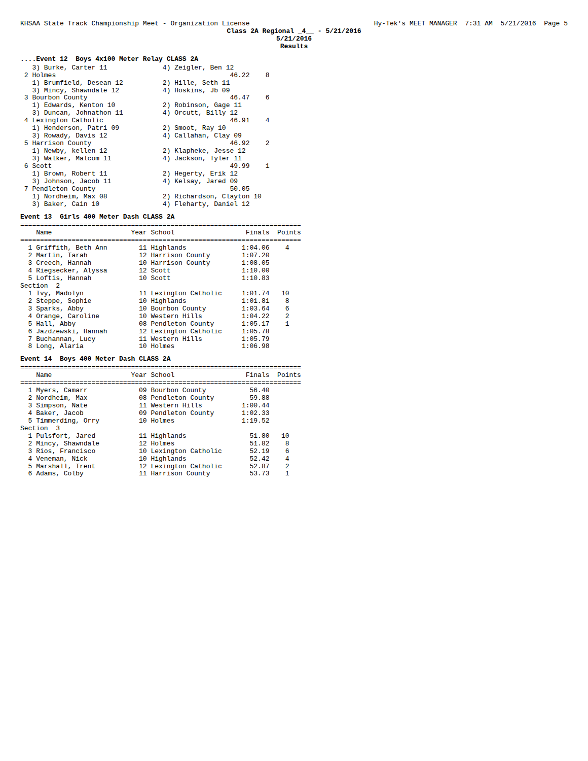KHSAA State Track Championship Meet - Organization License Hy-Tek's MEET MANAGER 7:31 AM 5/21/2016 Page 5
Class 2A Regional _4__ - 5/21/2016
5/21/2016
Results
....Event 12 Boys 4x100 Meter Relay CLASS 2A
   3) Burke, Carter 11              4) Zeigler, Ben 12
 2 Holmes                                            46.22    8
   1) Brumfield, Desean 12          2) Hille, Seth 11
   3) Mincy, Shawndale 12           4) Hoskins, Jb 09
 3 Bourbon County                                    46.47    6
   1) Edwards, Kenton 10            2) Robinson, Gage 11
   3) Duncan, Johnathon 11          4) Orcutt, Billy 12
 4 Lexington Catholic                                46.91    4
   1) Henderson, Patri 09           2) Smoot, Ray 10
   3) Rowady, Davis 12              4) Callahan, Clay 09
 5 Harrison County                                   46.92    2
   1) Newby, kellen 12              2) Klapheke, Jesse 12
   3) Walker, Malcom 11             4) Jackson, Tyler 11
 6 Scott                                             49.99    1
   1) Brown, Robert 11              2) Hegerty, Erik 12
   3) Johnson, Jacob 11             4) Kelsay, Jared 09
 7 Pendleton County                                  50.05
   1) Nordheim, Max 08              2) Richardson, Clayton 10
   3) Baker, Cain 10                4) Fleharty, Daniel 12
Event 13 Girls 400 Meter Dash CLASS 2A
=======================================================================
    Name                    Year School                  Finals  Points
=======================================================================
  1 Griffith, Beth Ann        11 Highlands              1:04.06    4
  2 Martin, Tarah             12 Harrison County        1:07.20
  3 Creech, Hannah            10 Harrison County        1:08.05
  4 Riegsecker, Alyssa        12 Scott                  1:10.00
  5 Loftis, Hannah            10 Scott                  1:10.83
Section  2
  1 Ivy, Madolyn              11 Lexington Catholic     1:01.74   10
  2 Steppe, Sophie            10 Highlands              1:01.81    8
  3 Sparks, Abby              10 Bourbon County         1:03.64    6
  4 Orange, Caroline          10 Western Hills          1:04.22    2
  5 Hall, Abby                08 Pendleton County       1:05.17    1
  6 Jazdzewski, Hannah        12 Lexington Catholic     1:05.78
  7 Buchannan, Lucy           11 Western Hills          1:05.79
  8 Long, Alaria              10 Holmes                 1:06.98
Event 14 Boys 400 Meter Dash CLASS 2A
=======================================================================
    Name                    Year School                  Finals  Points
=======================================================================
  1 Myers, Camarr             09 Bourbon County           56.40
  2 Nordheim, Max             08 Pendleton County         59.88
  3 Simpson, Nate             11 Western Hills          1:00.44
  4 Baker, Jacob              09 Pendleton County       1:02.33
  5 Timmerding, Orry          10 Holmes                 1:19.52
Section  3
  1 Pulsfort, Jared           11 Highlands                51.80   10
  2 Mincy, Shawndale          12 Holmes                   51.82    8
  3 Rios, Francisco           10 Lexington Catholic       52.19    6
  4 Veneman, Nick             10 Highlands                52.42    4
  5 Marshall, Trent           12 Lexington Catholic       52.87    2
  6 Adams, Colby              11 Harrison County          53.73    1